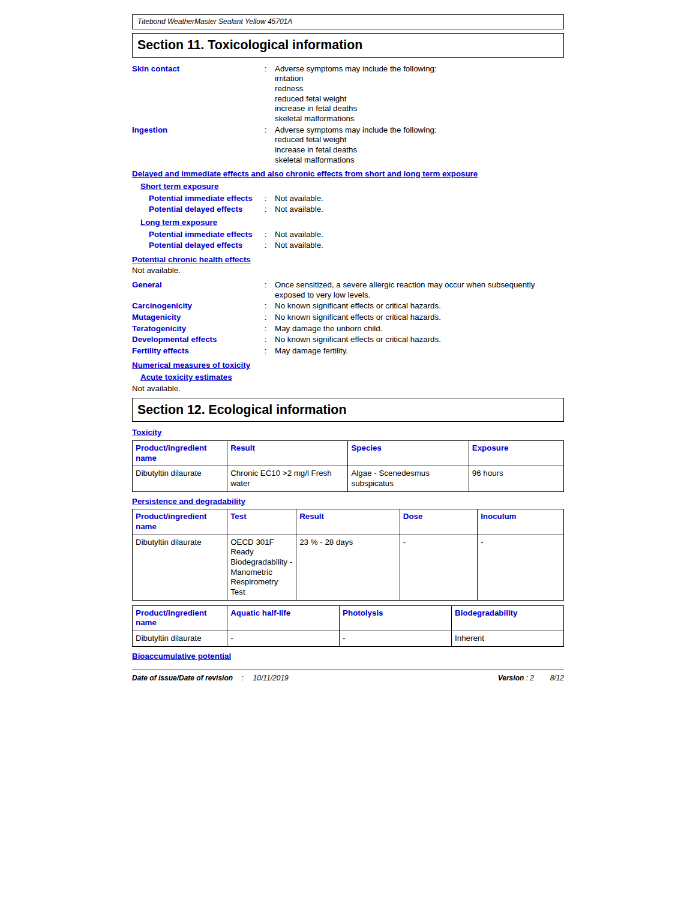Titebond WeatherMaster Sealant Yellow 45701A
Section 11. Toxicological information
| Skin contact | : | Adverse symptoms may include the following: irritation redness reduced fetal weight increase in fetal deaths skeletal malformations |
| Ingestion | : | Adverse symptoms may include the following: reduced fetal weight increase in fetal deaths skeletal malformations |
Delayed and immediate effects and also chronic effects from short and long term exposure
Short term exposure
| Potential immediate effects | : | Not available. |
| Potential delayed effects | : | Not available. |
Long term exposure
| Potential immediate effects | : | Not available. |
| Potential delayed effects | : | Not available. |
Potential chronic health effects
Not available.
| General | : | Once sensitized, a severe allergic reaction may occur when subsequently exposed to very low levels. |
| Carcinogenicity | : | No known significant effects or critical hazards. |
| Mutagenicity | : | No known significant effects or critical hazards. |
| Teratogenicity | : | May damage the unborn child. |
| Developmental effects | : | No known significant effects or critical hazards. |
| Fertility effects | : | May damage fertility. |
Numerical measures of toxicity
Acute toxicity estimates
Not available.
Section 12. Ecological information
Toxicity
| Product/ingredient name | Result | Species | Exposure |
| --- | --- | --- | --- |
| Dibutyltin dilaurate | Chronic EC10 >2 mg/l Fresh water | Algae - Scenedesmus subspicatus | 96 hours |
Persistence and degradability
| Product/ingredient name | Test | Result | Dose | Inoculum |
| --- | --- | --- | --- | --- |
| Dibutyltin dilaurate | OECD 301F Ready Biodegradability - Manometric Respirometry Test | 23 % - 28 days | - | - |
| Product/ingredient name | Aquatic half-life | Photolysis | Biodegradability |
| --- | --- | --- | --- |
| Dibutyltin dilaurate | - | - | Inherent |
Bioaccumulative potential
| Date of issue/Date of revision | : | 10/11/2019 | Version : 2 8/12 |